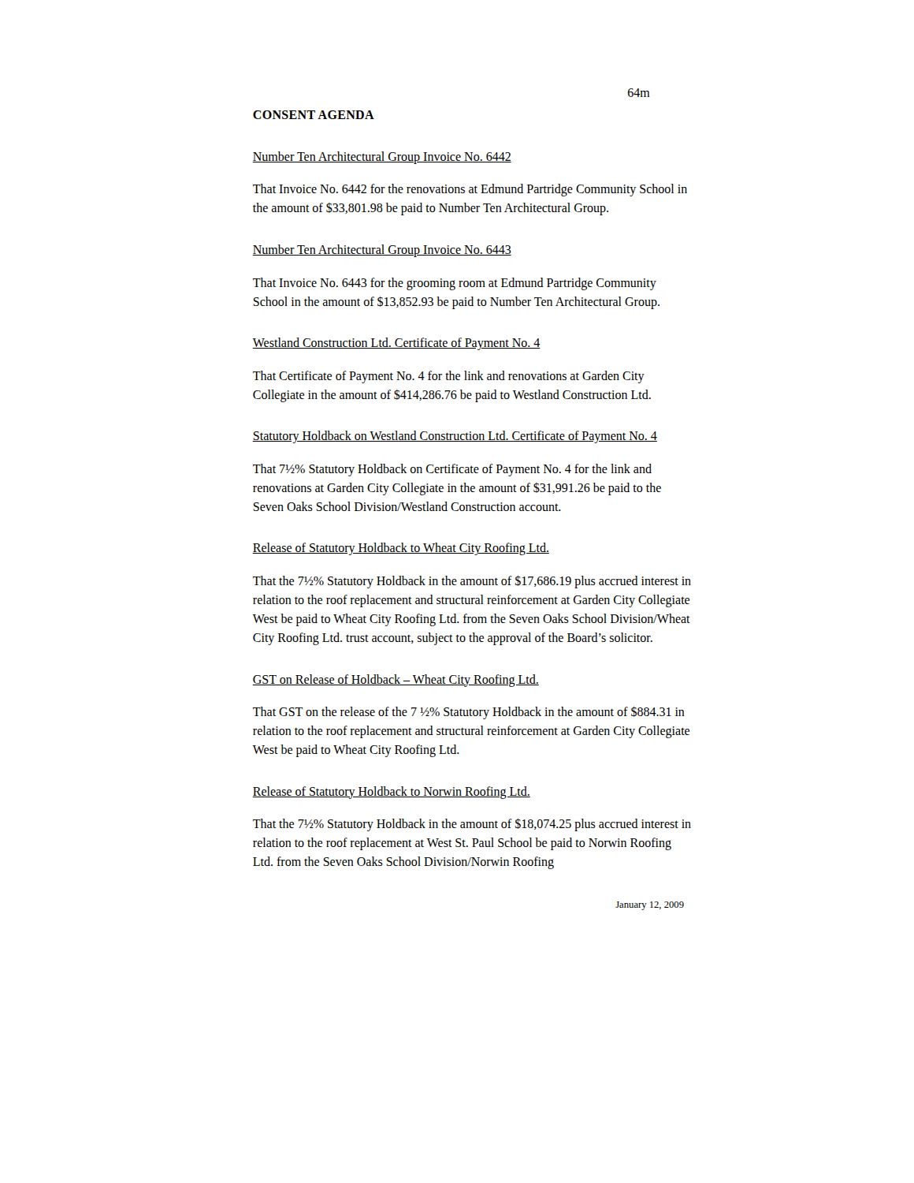64m
CONSENT AGENDA
Number Ten Architectural Group Invoice No. 6442
That Invoice No. 6442 for the renovations at Edmund Partridge Community School in the amount of $33,801.98 be paid to Number Ten Architectural Group.
Number Ten Architectural Group Invoice No. 6443
That Invoice No. 6443 for the grooming room at Edmund Partridge Community School in the amount of $13,852.93 be paid to Number Ten Architectural Group.
Westland Construction Ltd. Certificate of Payment No. 4
That Certificate of Payment No. 4 for the link and renovations at Garden City Collegiate in the amount of $414,286.76 be paid to Westland Construction Ltd.
Statutory Holdback on Westland Construction Ltd. Certificate of Payment No. 4
That 7½% Statutory Holdback on Certificate of Payment No. 4 for the link and renovations at Garden City Collegiate in the amount of $31,991.26 be paid to the Seven Oaks School Division/Westland Construction account.
Release of Statutory Holdback to Wheat City Roofing Ltd.
That the 7½% Statutory Holdback in the amount of $17,686.19 plus accrued interest in relation to the roof replacement and structural reinforcement at Garden City Collegiate West be paid to Wheat City Roofing Ltd. from the Seven Oaks School Division/Wheat City Roofing Ltd. trust account, subject to the approval of the Board’s solicitor.
GST on Release of Holdback – Wheat City Roofing Ltd.
That GST on the release of the 7 ½% Statutory Holdback in the amount of $884.31 in relation to the roof replacement and structural reinforcement at Garden City Collegiate West be paid to Wheat City Roofing Ltd.
Release of Statutory Holdback to Norwin Roofing Ltd.
That the 7½% Statutory Holdback in the amount of $18,074.25 plus accrued interest in relation to the roof replacement at West St. Paul School be paid to Norwin Roofing Ltd. from the Seven Oaks School Division/Norwin Roofing
January 12, 2009